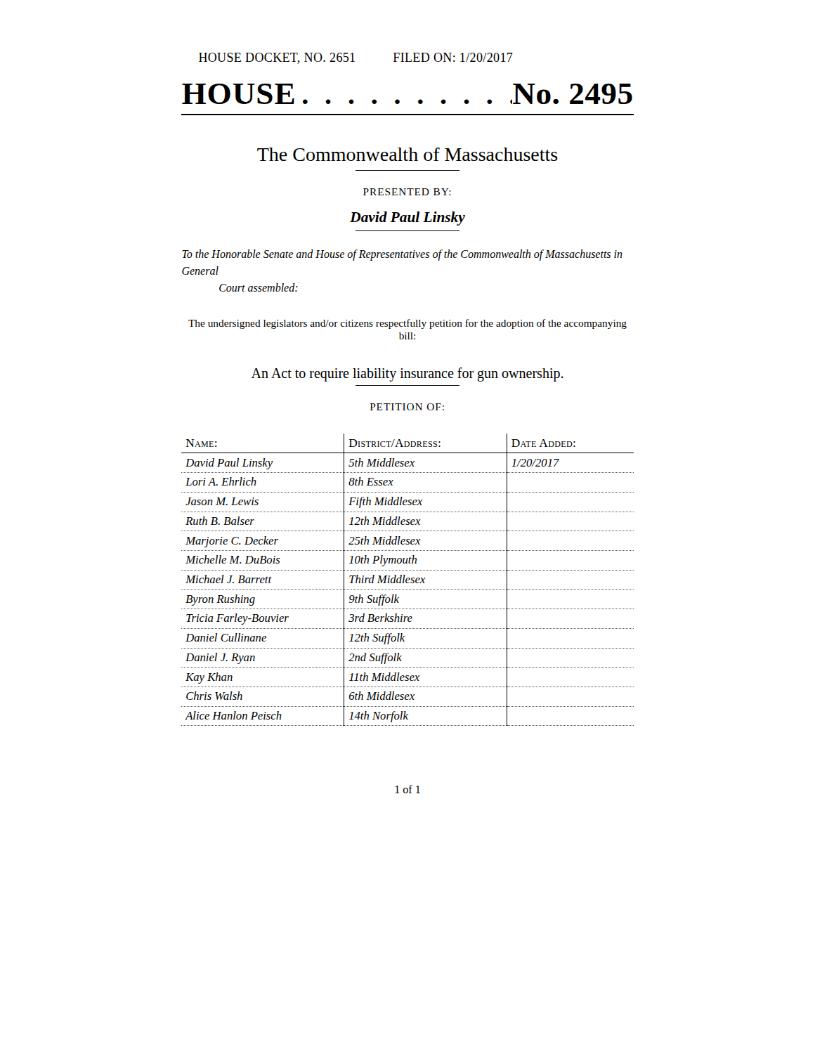HOUSE DOCKET, NO. 2651 FILED ON: 1/20/2017
HOUSE . . . . . . . . . . . . . . . No. 2495
The Commonwealth of Massachusetts
PRESENTED BY:
David Paul Linsky
To the Honorable Senate and House of Representatives of the Commonwealth of Massachusetts in General Court assembled:
The undersigned legislators and/or citizens respectfully petition for the adoption of the accompanying bill:
An Act to require liability insurance for gun ownership.
PETITION OF:
| Name: | District/Address: | Date Added: |
| --- | --- | --- |
| David Paul Linsky | 5th Middlesex | 1/20/2017 |
| Lori A. Ehrlich | 8th Essex | |
| Jason M. Lewis | Fifth Middlesex | |
| Ruth B. Balser | 12th Middlesex | |
| Marjorie C. Decker | 25th Middlesex | |
| Michelle M. DuBois | 10th Plymouth | |
| Michael J. Barrett | Third Middlesex | |
| Byron Rushing | 9th Suffolk | |
| Tricia Farley-Bouvier | 3rd Berkshire | |
| Daniel Cullinane | 12th Suffolk | |
| Daniel J. Ryan | 2nd Suffolk | |
| Kay Khan | 11th Middlesex | |
| Chris Walsh | 6th Middlesex | |
| Alice Hanlon Peisch | 14th Norfolk | |
1 of 1